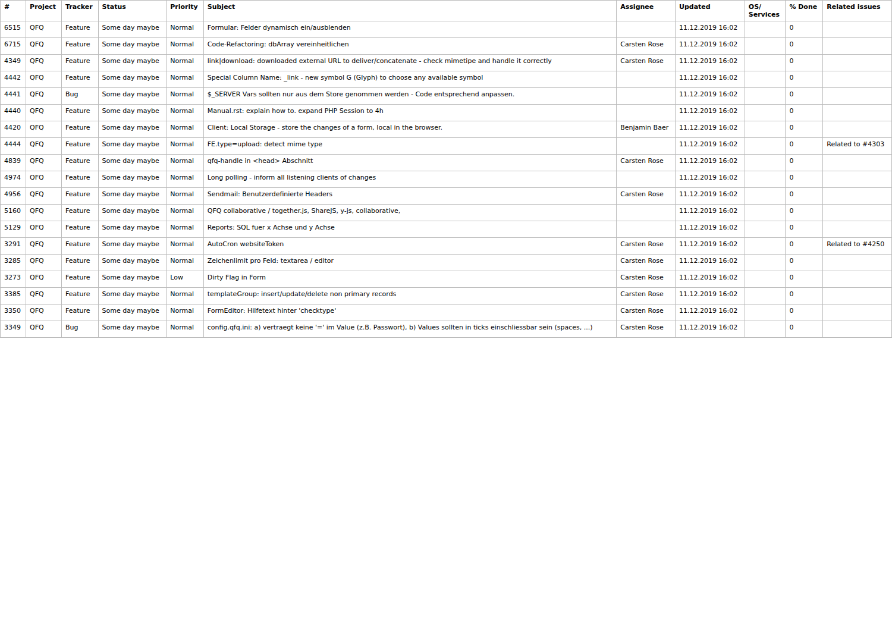| # | Project | Tracker | Status | Priority | Subject | Assignee | Updated | OS/ Services | % Done | Related issues |
| --- | --- | --- | --- | --- | --- | --- | --- | --- | --- | --- |
| 6515 | QFQ | Feature | Some day maybe | Normal | Formular: Felder dynamisch ein/ausblenden | | 11.12.2019 16:02 | | 0 | |
| 6715 | QFQ | Feature | Some day maybe | Normal | Code-Refactoring: dbArray vereinheitlichen | Carsten Rose | 11.12.2019 16:02 | | 0 | |
| 4349 | QFQ | Feature | Some day maybe | Normal | link/download: downloaded external URL to deliver/concatenate - check mimetipe and handle it correctly | Carsten Rose | 11.12.2019 16:02 | | 0 | |
| 4442 | QFQ | Feature | Some day maybe | Normal | Special Column Name: _link - new symbol G (Glyph) to choose any available symbol | | 11.12.2019 16:02 | | 0 | |
| 4441 | QFQ | Bug | Some day maybe | Normal | $_SERVER Vars sollten nur aus dem Store genommen werden - Code entsprechend anpassen. | | 11.12.2019 16:02 | | 0 | |
| 4440 | QFQ | Feature | Some day maybe | Normal | Manual.rst: explain how to. expand PHP Session to 4h | | 11.12.2019 16:02 | | 0 | |
| 4420 | QFQ | Feature | Some day maybe | Normal | Client: Local Storage - store the changes of a form, local in the browser. | Benjamin Baer | 11.12.2019 16:02 | | 0 | |
| 4444 | QFQ | Feature | Some day maybe | Normal | FE.type=upload: detect mime type | | 11.12.2019 16:02 | | 0 | Related to #4303 |
| 4839 | QFQ | Feature | Some day maybe | Normal | qfq-handle in <head> Abschnitt | Carsten Rose | 11.12.2019 16:02 | | 0 | |
| 4974 | QFQ | Feature | Some day maybe | Normal | Long polling - inform all listening clients of changes | | 11.12.2019 16:02 | | 0 | |
| 4956 | QFQ | Feature | Some day maybe | Normal | Sendmail: Benutzerdefinierte Headers | Carsten Rose | 11.12.2019 16:02 | | 0 | |
| 5160 | QFQ | Feature | Some day maybe | Normal | QFQ collaborative / together.js, ShareJS, y-js, collaborative, | | 11.12.2019 16:02 | | 0 | |
| 5129 | QFQ | Feature | Some day maybe | Normal | Reports: SQL fuer x Achse und y Achse | | 11.12.2019 16:02 | | 0 | |
| 3291 | QFQ | Feature | Some day maybe | Normal | AutoCron websiteToken | Carsten Rose | 11.12.2019 16:02 | | 0 | Related to #4250 |
| 3285 | QFQ | Feature | Some day maybe | Normal | Zeichenlimit pro Feld: textarea / editor | Carsten Rose | 11.12.2019 16:02 | | 0 | |
| 3273 | QFQ | Feature | Some day maybe | Low | Dirty Flag in Form | Carsten Rose | 11.12.2019 16:02 | | 0 | |
| 3385 | QFQ | Feature | Some day maybe | Normal | templateGroup: insert/update/delete non primary records | Carsten Rose | 11.12.2019 16:02 | | 0 | |
| 3350 | QFQ | Feature | Some day maybe | Normal | FormEditor: Hilfetext hinter 'checktype' | Carsten Rose | 11.12.2019 16:02 | | 0 | |
| 3349 | QFQ | Bug | Some day maybe | Normal | config.qfq.ini: a) vertraegt keine '=' im Value (z.B. Passwort), b) Values sollten in ticks einschliessbar sein (spaces, ...) | Carsten Rose | 11.12.2019 16:02 | | 0 | |